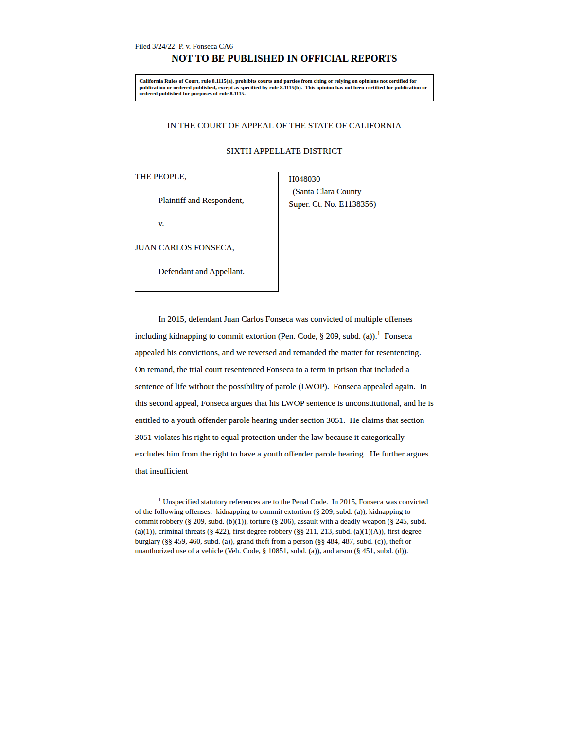Filed 3/24/22 P. v. Fonseca CA6
NOT TO BE PUBLISHED IN OFFICIAL REPORTS
California Rules of Court, rule 8.1115(a), prohibits courts and parties from citing or relying on opinions not certified for publication or ordered published, except as specified by rule 8.1115(b). This opinion has not been certified for publication or ordered published for purposes of rule 8.1115.
IN THE COURT OF APPEAL OF THE STATE OF CALIFORNIA SIXTH APPELLATE DISTRICT
| THE PEOPLE, Plaintiff and Respondent, v. JUAN CARLOS FONSECA, Defendant and Appellant. | H048030 (Santa Clara County Super. Ct. No. E1138356) |
In 2015, defendant Juan Carlos Fonseca was convicted of multiple offenses including kidnapping to commit extortion (Pen. Code, § 209, subd. (a)).1 Fonseca appealed his convictions, and we reversed and remanded the matter for resentencing. On remand, the trial court resentenced Fonseca to a term in prison that included a sentence of life without the possibility of parole (LWOP). Fonseca appealed again. In this second appeal, Fonseca argues that his LWOP sentence is unconstitutional, and he is entitled to a youth offender parole hearing under section 3051. He claims that section 3051 violates his right to equal protection under the law because it categorically excludes him from the right to have a youth offender parole hearing. He further argues that insufficient
1 Unspecified statutory references are to the Penal Code. In 2015, Fonseca was convicted of the following offenses: kidnapping to commit extortion (§ 209, subd. (a)), kidnapping to commit robbery (§ 209, subd. (b)(1)), torture (§ 206), assault with a deadly weapon (§ 245, subd. (a)(1)), criminal threats (§ 422), first degree robbery (§§ 211, 213, subd. (a)(1)(A)), first degree burglary (§§ 459, 460, subd. (a)), grand theft from a person (§§ 484, 487, subd. (c)), theft or unauthorized use of a vehicle (Veh. Code, § 10851, subd. (a)), and arson (§ 451, subd. (d)).